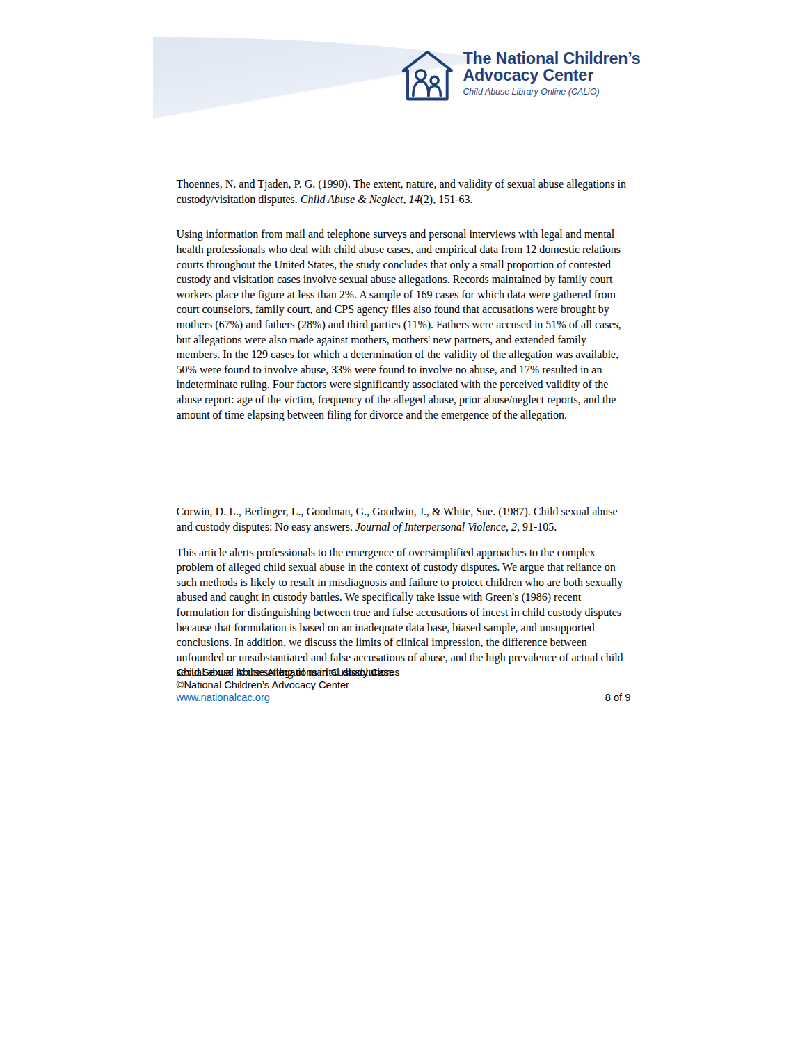The National Children’s
Advocacy Center
Child Abuse Library Online (CALiO)
Thoennes, N. and Tjaden, P. G. (1990). The extent, nature, and validity of sexual abuse allegations in custody/visitation disputes. Child Abuse & Neglect, 14(2), 151-63.
Using information from mail and telephone surveys and personal interviews with legal and mental health professionals who deal with child abuse cases, and empirical data from 12 domestic relations courts throughout the United States, the study concludes that only a small proportion of contested custody and visitation cases involve sexual abuse allegations. Records maintained by family court workers place the figure at less than 2%. A sample of 169 cases for which data were gathered from court counselors, family court, and CPS agency files also found that accusations were brought by mothers (67%) and fathers (28%) and third parties (11%). Fathers were accused in 51% of all cases, but allegations were also made against mothers, mothers' new partners, and extended family members. In the 129 cases for which a determination of the validity of the allegation was available, 50% were found to involve abuse, 33% were found to involve no abuse, and 17% resulted in an indeterminate ruling. Four factors were significantly associated with the perceived validity of the abuse report: age of the victim, frequency of the alleged abuse, prior abuse/neglect reports, and the amount of time elapsing between filing for divorce and the emergence of the allegation.
Corwin, D. L., Berlinger, L., Goodman, G., Goodwin, J., & White, Sue. (1987). Child sexual abuse and custody disputes: No easy answers. Journal of Interpersonal Violence, 2, 91-105.
This article alerts professionals to the emergence of oversimplified approaches to the complex problem of alleged child sexual abuse in the context of custody disputes. We argue that reliance on such methods is likely to result in misdiagnosis and failure to protect children who are both sexually abused and caught in custody battles. We specifically take issue with Green's (1986) recent formulation for distinguishing between true and false accusations of incest in child custody disputes because that formulation is based on an inadequate data base, biased sample, and unsupported conclusions. In addition, we discuss the limits of clinical impression, the difference between unfounded or unsubstantiated and false accusations of abuse, and the high prevalence of actual child sexual abuse in the setting of marital dissolution.
Child Sexual Abuse Allegations in Custody Cases ©National Children’s Advocacy Center www.nationalcac.org 8 of 9